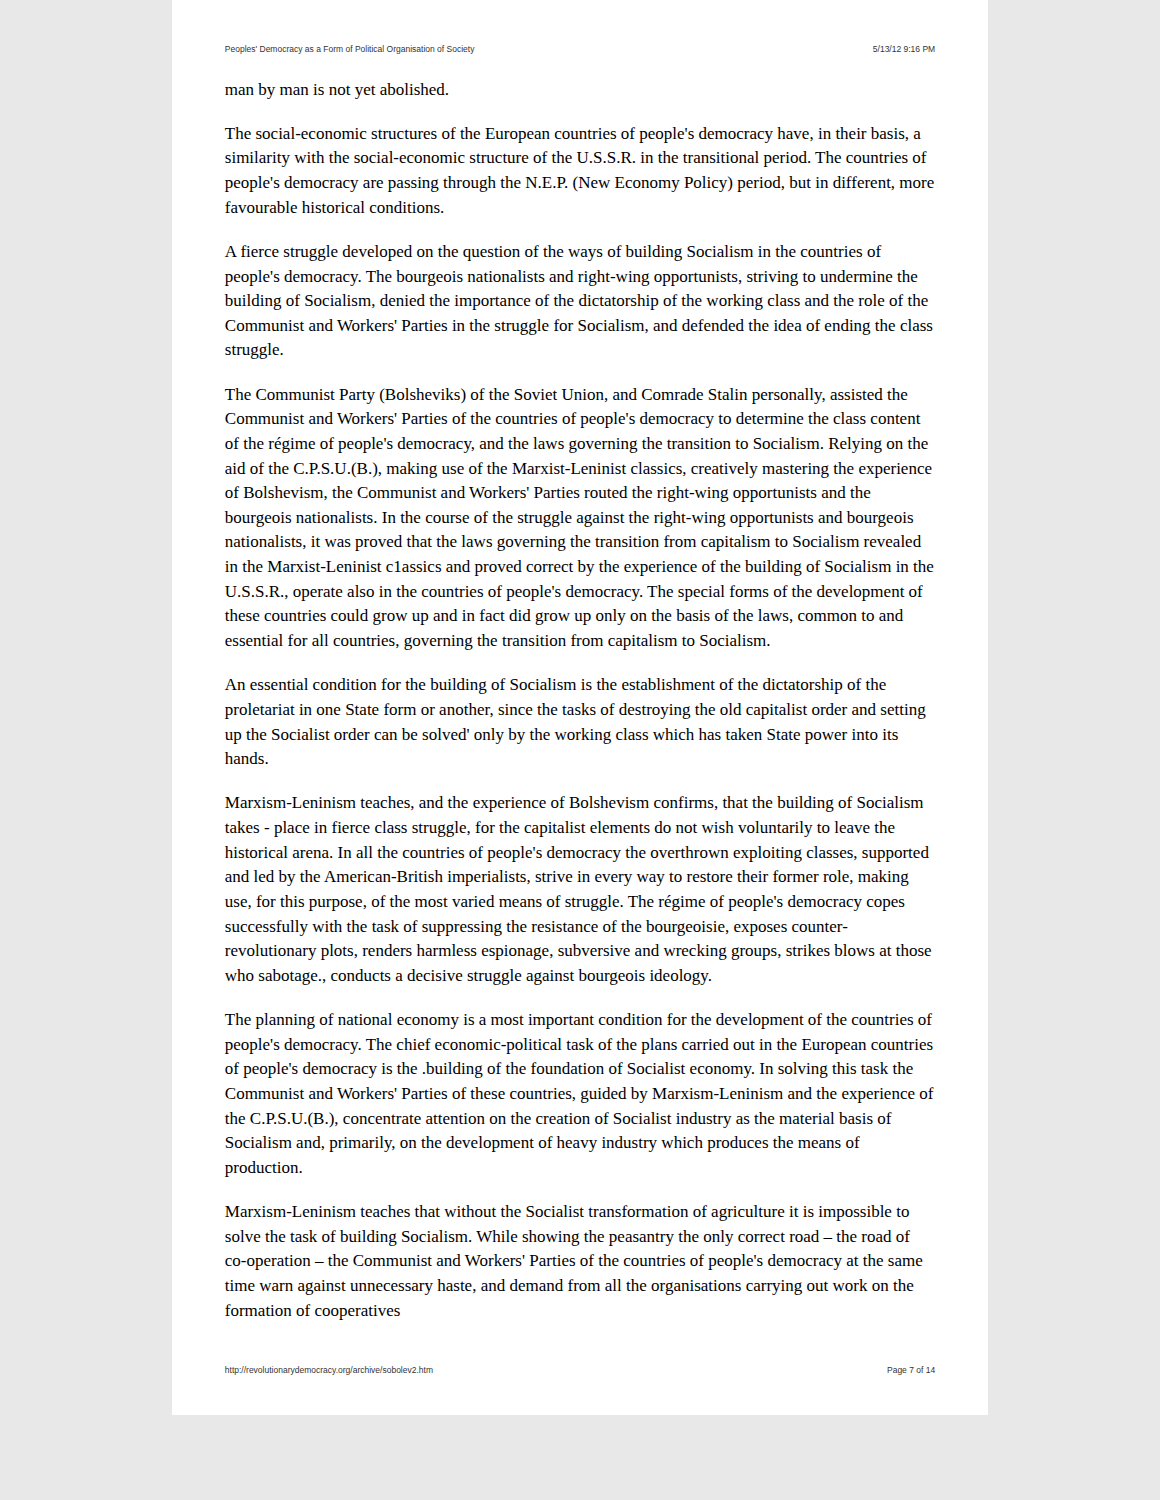Peoples' Democracy as a Form of Political Organisation of Society 5/13/12 9:16 PM
man by man is not yet abolished.
The social-economic structures of the European countries of people's democracy have, in their basis, a similarity with the social-economic structure of the U.S.S.R. in the transitional period. The countries of people's democracy are passing through the N.E.P. (New Economy Policy) period, but in different, more favourable historical conditions.
A fierce struggle developed on the question of the ways of building Socialism in the countries of people's democracy. The bourgeois nationalists and right-wing opportunists, striving to undermine the building of Socialism, denied the importance of the dictatorship of the working class and the role of the Communist and Workers' Parties in the struggle for Socialism, and defended the idea of ending the class struggle.
The Communist Party (Bolsheviks) of the Soviet Union, and Comrade Stalin personally, assisted the Communist and Workers' Parties of the countries of people's democracy to determine the class content of the régime of people's democracy, and the laws governing the transition to Socialism. Relying on the aid of the C.P.S.U.(B.), making use of the Marxist-Leninist classics, creatively mastering the experience of Bolshevism, the Communist and Workers' Parties routed the right-wing opportunists and the bourgeois nationalists. In the course of the struggle against the right-wing opportunists and bourgeois nationalists, it was proved that the laws governing the transition from capitalism to Socialism revealed in the Marxist-Leninist c1assics and proved correct by the experience of the building of Socialism in the U.S.S.R., operate also in the countries of people's democracy. The special forms of the development of these countries could grow up and in fact did grow up only on the basis of the laws, common to and essential for all countries, governing the transition from capitalism to Socialism.
An essential condition for the building of Socialism is the establishment of the dictatorship of the proletariat in one State form or another, since the tasks of destroying the old capitalist order and setting up the Socialist order can be solved' only by the working class which has taken State power into its hands.
Marxism-Leninism teaches, and the experience of Bolshevism confirms, that the building of Socialism takes - place in fierce class struggle, for the capitalist elements do not wish voluntarily to leave the historical arena. In all the countries of people's democracy the overthrown exploiting classes, supported and led by the American-British imperialists, strive in every way to restore their former role, making use, for this purpose, of the most varied means of struggle. The régime of people's democracy copes successfully with the task of suppressing the resistance of the bourgeoisie, exposes counter-revolutionary plots, renders harmless espionage, subversive and wrecking groups, strikes blows at those who sabotage., conducts a decisive struggle against bourgeois ideology.
The planning of national economy is a most important condition for the development of the countries of people's democracy. The chief economic-political task of the plans carried out in the European countries of people's democracy is the .building of the foundation of Socialist economy. In solving this task the Communist and Workers' Parties of these countries, guided by Marxism-Leninism and the experience of the C.P.S.U.(B.), concentrate attention on the creation of Socialist industry as the material basis of Socialism and, primarily, on the development of heavy industry which produces the means of production.
Marxism-Leninism teaches that without the Socialist transformation of agriculture it is impossible to solve the task of building Socialism. While showing the peasantry the only correct road – the road of co-operation – the Communist and Workers' Parties of the countries of people's democracy at the same time warn against unnecessary haste, and demand from all the organisations carrying out work on the formation of cooperatives
http://revolutionarydemocracy.org/archive/sobolev2.htm Page 7 of 14